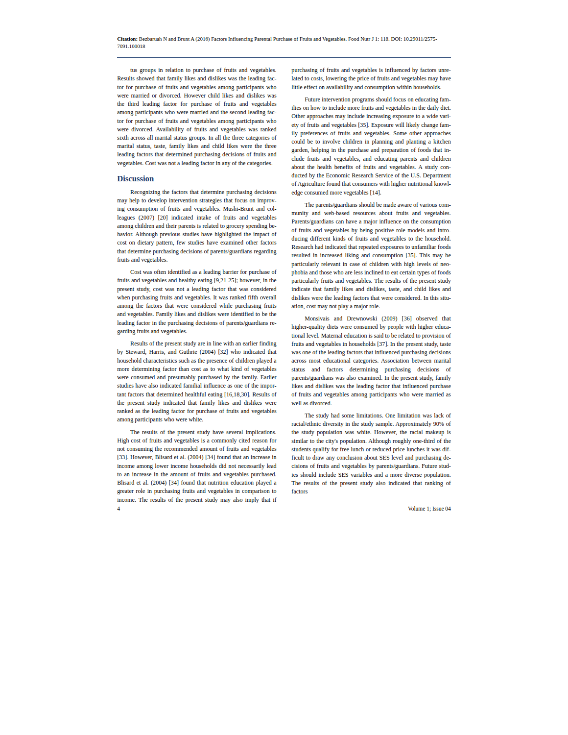Citation: Bezbaruah N and Brunt A (2016) Factors Influencing Parental Purchase of Fruits and Vegetables. Food Nutr J 1: 118. DOI: 10.29011/2575-7091.100018
tus groups in relation to purchase of fruits and vegetables. Results showed that family likes and dislikes was the leading factor for purchase of fruits and vegetables among participants who were married or divorced. However child likes and dislikes was the third leading factor for purchase of fruits and vegetables among participants who were married and the second leading factor for purchase of fruits and vegetables among participants who were divorced. Availability of fruits and vegetables was ranked sixth across all marital status groups. In all the three categories of marital status, taste, family likes and child likes were the three leading factors that determined purchasing decisions of fruits and vegetables. Cost was not a leading factor in any of the categories.
Discussion
Recognizing the factors that determine purchasing decisions may help to develop intervention strategies that focus on improving consumption of fruits and vegetables. Mushi-Brunt and colleagues (2007) [20] indicated intake of fruits and vegetables among children and their parents is related to grocery spending behavior. Although previous studies have highlighted the impact of cost on dietary pattern, few studies have examined other factors that determine purchasing decisions of parents/guardians regarding fruits and vegetables.
Cost was often identified as a leading barrier for purchase of fruits and vegetables and healthy eating [9,21-25]; however, in the present study, cost was not a leading factor that was considered when purchasing fruits and vegetables. It was ranked fifth overall among the factors that were considered while purchasing fruits and vegetables. Family likes and dislikes were identified to be the leading factor in the purchasing decisions of parents/guardians regarding fruits and vegetables.
Results of the present study are in line with an earlier finding by Steward, Harris, and Guthrie (2004) [32] who indicated that household characteristics such as the presence of children played a more determining factor than cost as to what kind of vegetables were consumed and presumably purchased by the family. Earlier studies have also indicated familial influence as one of the important factors that determined healthful eating [16,18,30]. Results of the present study indicated that family likes and dislikes were ranked as the leading factor for purchase of fruits and vegetables among participants who were white.
The results of the present study have several implications. High cost of fruits and vegetables is a commonly cited reason for not consuming the recommended amount of fruits and vegetables [33]. However, Blisard et al. (2004) [34] found that an increase in income among lower income households did not necessarily lead to an increase in the amount of fruits and vegetables purchased. Blisard et al. (2004) [34] found that nutrition education played a greater role in purchasing fruits and vegetables in comparison to income. The results of the present study may also imply that if purchasing of fruits and vegetables is influenced by factors unrelated to costs, lowering the price of fruits and vegetables may have little effect on availability and consumption within households.
Future intervention programs should focus on educating families on how to include more fruits and vegetables in the daily diet. Other approaches may include increasing exposure to a wide variety of fruits and vegetables [35]. Exposure will likely change family preferences of fruits and vegetables. Some other approaches could be to involve children in planning and planting a kitchen garden, helping in the purchase and preparation of foods that include fruits and vegetables, and educating parents and children about the health benefits of fruits and vegetables. A study conducted by the Economic Research Service of the U.S. Department of Agriculture found that consumers with higher nutritional knowledge consumed more vegetables [14].
The parents/guardians should be made aware of various community and web-based resources about fruits and vegetables. Parents/guardians can have a major influence on the consumption of fruits and vegetables by being positive role models and introducing different kinds of fruits and vegetables to the household. Research had indicated that repeated exposures to unfamiliar foods resulted in increased liking and consumption [35]. This may be particularly relevant in case of children with high levels of neophobia and those who are less inclined to eat certain types of foods particularly fruits and vegetables. The results of the present study indicate that family likes and dislikes, taste, and child likes and dislikes were the leading factors that were considered. In this situation, cost may not play a major role.
Monsivais and Drewnowski (2009) [36] observed that higher-quality diets were consumed by people with higher educational level. Maternal education is said to be related to provision of fruits and vegetables in households [37]. In the present study, taste was one of the leading factors that influenced purchasing decisions across most educational categories. Association between marital status and factors determining purchasing decisions of parents/guardians was also examined. In the present study, family likes and dislikes was the leading factor that influenced purchase of fruits and vegetables among participants who were married as well as divorced.
The study had some limitations. One limitation was lack of racial/ethnic diversity in the study sample. Approximately 90% of the study population was white. However, the racial makeup is similar to the city's population. Although roughly one-third of the students qualify for free lunch or reduced price lunches it was difficult to draw any conclusion about SES level and purchasing decisions of fruits and vegetables by parents/guardians. Future studies should include SES variables and a more diverse population. The results of the present study also indicated that ranking of factors
4 Volume 1; Issue 04